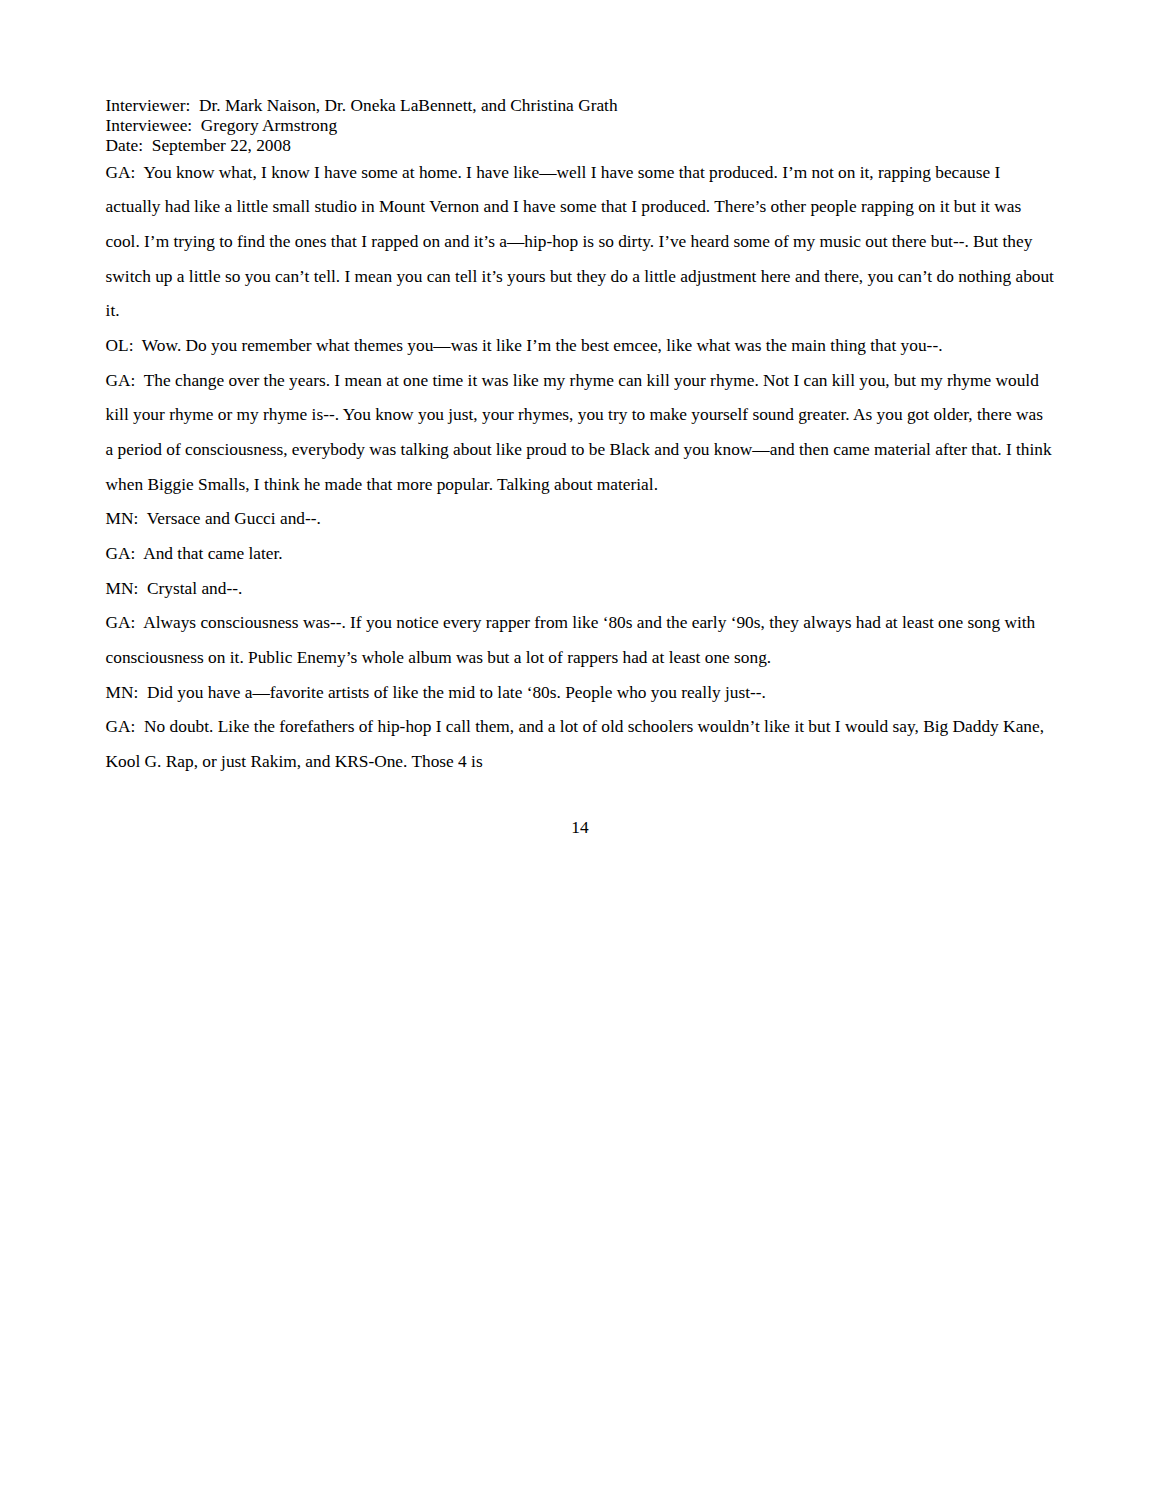Interviewer: Dr. Mark Naison, Dr. Oneka LaBennett, and Christina Grath
Interviewee: Gregory Armstrong
Date: September 22, 2008
GA: You know what, I know I have some at home. I have like—well I have some that produced. I’m not on it, rapping because I actually had like a little small studio in Mount Vernon and I have some that I produced. There’s other people rapping on it but it was cool. I’m trying to find the ones that I rapped on and it’s a—hip-hop is so dirty. I’ve heard some of my music out there but--. But they switch up a little so you can’t tell. I mean you can tell it’s yours but they do a little adjustment here and there, you can’t do nothing about it.
OL: Wow. Do you remember what themes you—was it like I’m the best emcee, like what was the main thing that you--.
GA: The change over the years. I mean at one time it was like my rhyme can kill your rhyme. Not I can kill you, but my rhyme would kill your rhyme or my rhyme is--. You know you just, your rhymes, you try to make yourself sound greater. As you got older, there was a period of consciousness, everybody was talking about like proud to be Black and you know—and then came material after that. I think when Biggie Smalls, I think he made that more popular. Talking about material.
MN: Versace and Gucci and--.
GA: And that came later.
MN: Crystal and--.
GA: Always consciousness was--. If you notice every rapper from like ‘80s and the early ‘90s, they always had at least one song with consciousness on it. Public Enemy’s whole album was but a lot of rappers had at least one song.
MN: Did you have a—favorite artists of like the mid to late ‘80s. People who you really just--.
GA: No doubt. Like the forefathers of hip-hop I call them, and a lot of old schoolers wouldn’t like it but I would say, Big Daddy Kane, Kool G. Rap, or just Rakim, and KRS-One. Those 4 is
14